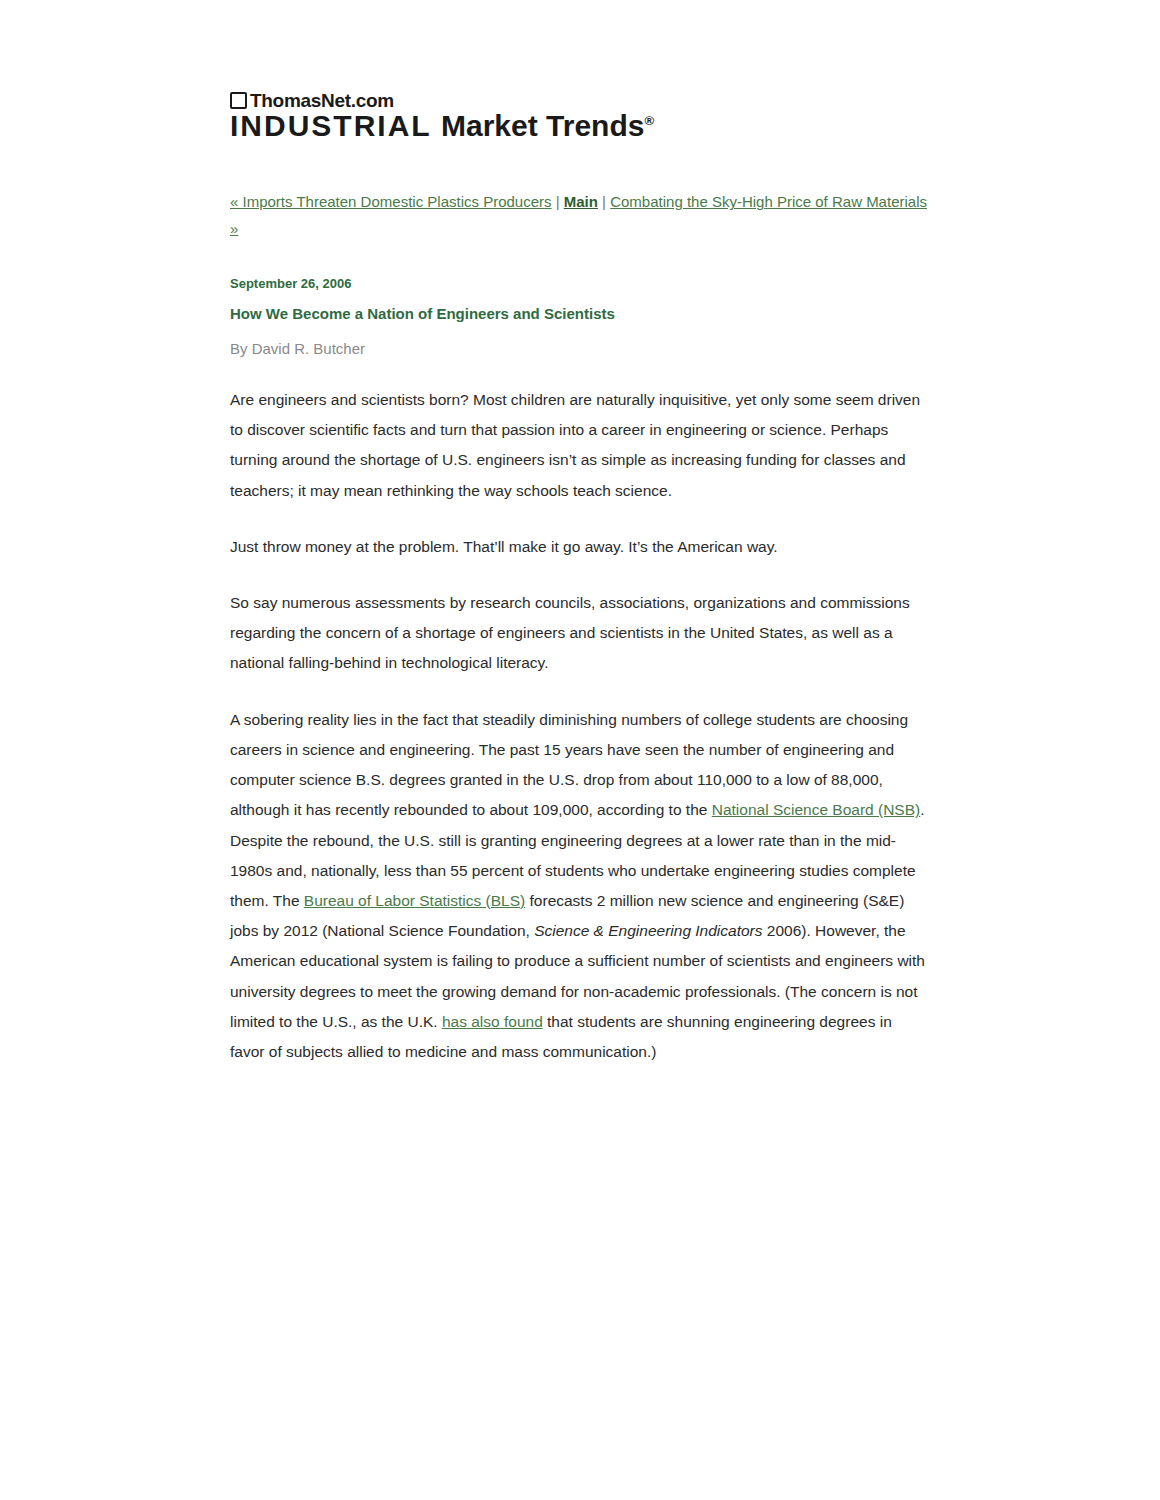ThomasNet.com
INDUSTRIAL Market Trends®
« Imports Threaten Domestic Plastics Producers | Main | Combating the Sky-High Price of Raw Materials »
September 26, 2006
How We Become a Nation of Engineers and Scientists
By David R. Butcher
Are engineers and scientists born? Most children are naturally inquisitive, yet only some seem driven to discover scientific facts and turn that passion into a career in engineering or science. Perhaps turning around the shortage of U.S. engineers isn’t as simple as increasing funding for classes and teachers; it may mean rethinking the way schools teach science.
Just throw money at the problem. That’ll make it go away. It’s the American way.
So say numerous assessments by research councils, associations, organizations and commissions regarding the concern of a shortage of engineers and scientists in the United States, as well as a national falling-behind in technological literacy.
A sobering reality lies in the fact that steadily diminishing numbers of college students are choosing careers in science and engineering. The past 15 years have seen the number of engineering and computer science B.S. degrees granted in the U.S. drop from about 110,000 to a low of 88,000, although it has recently rebounded to about 109,000, according to the National Science Board (NSB). Despite the rebound, the U.S. still is granting engineering degrees at a lower rate than in the mid-1980s and, nationally, less than 55 percent of students who undertake engineering studies complete them. The Bureau of Labor Statistics (BLS) forecasts 2 million new science and engineering (S&E) jobs by 2012 (National Science Foundation, Science & Engineering Indicators 2006). However, the American educational system is failing to produce a sufficient number of scientists and engineers with university degrees to meet the growing demand for non-academic professionals. (The concern is not limited to the U.S., as the U.K. has also found that students are shunning engineering degrees in favor of subjects allied to medicine and mass communication.)